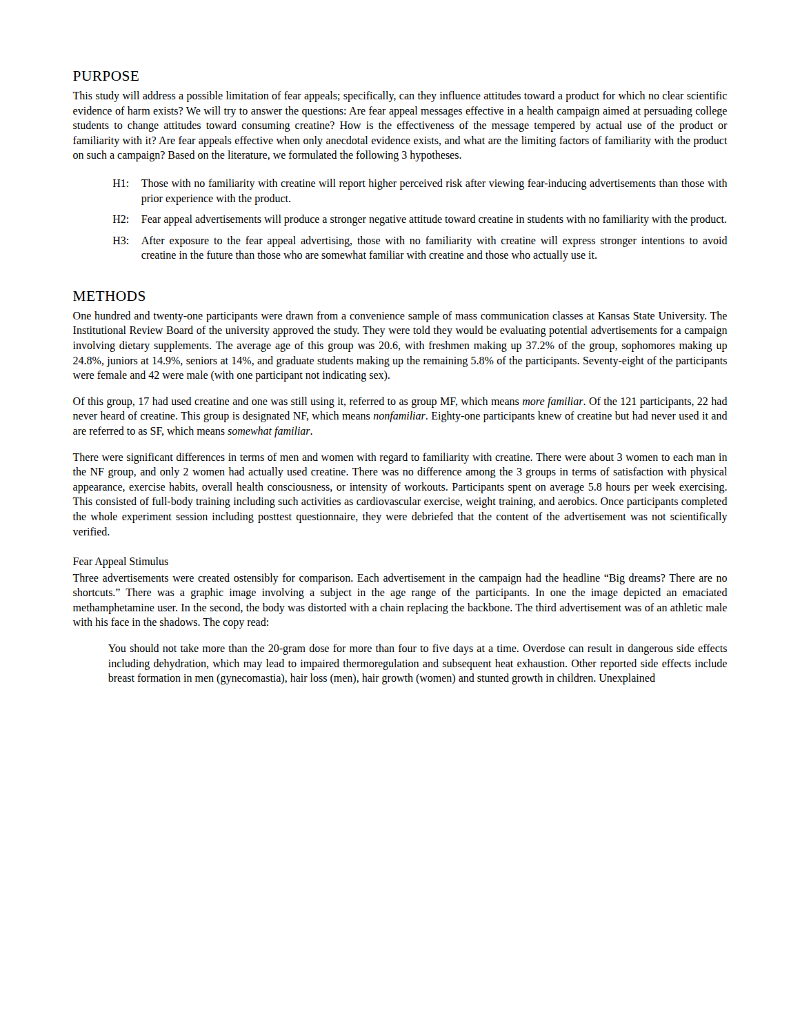PURPOSE
This study will address a possible limitation of fear appeals; specifically, can they influence attitudes toward a product for which no clear scientific evidence of harm exists? We will try to answer the questions: Are fear appeal messages effective in a health campaign aimed at persuading college students to change attitudes toward consuming creatine? How is the effectiveness of the message tempered by actual use of the product or familiarity with it? Are fear appeals effective when only anecdotal evidence exists, and what are the limiting factors of familiarity with the product on such a campaign? Based on the literature, we formulated the following 3 hypotheses.
H1: Those with no familiarity with creatine will report higher perceived risk after viewing fear-inducing advertisements than those with prior experience with the product.
H2: Fear appeal advertisements will produce a stronger negative attitude toward creatine in students with no familiarity with the product.
H3: After exposure to the fear appeal advertising, those with no familiarity with creatine will express stronger intentions to avoid creatine in the future than those who are somewhat familiar with creatine and those who actually use it.
METHODS
One hundred and twenty-one participants were drawn from a convenience sample of mass communication classes at Kansas State University. The Institutional Review Board of the university approved the study. They were told they would be evaluating potential advertisements for a campaign involving dietary supplements. The average age of this group was 20.6, with freshmen making up 37.2% of the group, sophomores making up 24.8%, juniors at 14.9%, seniors at 14%, and graduate students making up the remaining 5.8% of the participants. Seventy-eight of the participants were female and 42 were male (with one participant not indicating sex).
Of this group, 17 had used creatine and one was still using it, referred to as group MF, which means more familiar. Of the 121 participants, 22 had never heard of creatine. This group is designated NF, which means nonfamiliar. Eighty-one participants knew of creatine but had never used it and are referred to as SF, which means somewhat familiar.
There were significant differences in terms of men and women with regard to familiarity with creatine. There were about 3 women to each man in the NF group, and only 2 women had actually used creatine. There was no difference among the 3 groups in terms of satisfaction with physical appearance, exercise habits, overall health consciousness, or intensity of workouts. Participants spent on average 5.8 hours per week exercising. This consisted of full-body training including such activities as cardiovascular exercise, weight training, and aerobics. Once participants completed the whole experiment session including posttest questionnaire, they were debriefed that the content of the advertisement was not scientifically verified.
Fear Appeal Stimulus
Three advertisements were created ostensibly for comparison. Each advertisement in the campaign had the headline “Big dreams? There are no shortcuts.” There was a graphic image involving a subject in the age range of the participants. In one the image depicted an emaciated methamphetamine user. In the second, the body was distorted with a chain replacing the backbone. The third advertisement was of an athletic male with his face in the shadows. The copy read:
You should not take more than the 20-gram dose for more than four to five days at a time. Overdose can result in dangerous side effects including dehydration, which may lead to impaired thermoregulation and subsequent heat exhaustion. Other reported side effects include breast formation in men (gynecomastia), hair loss (men), hair growth (women) and stunted growth in children. Unexplained